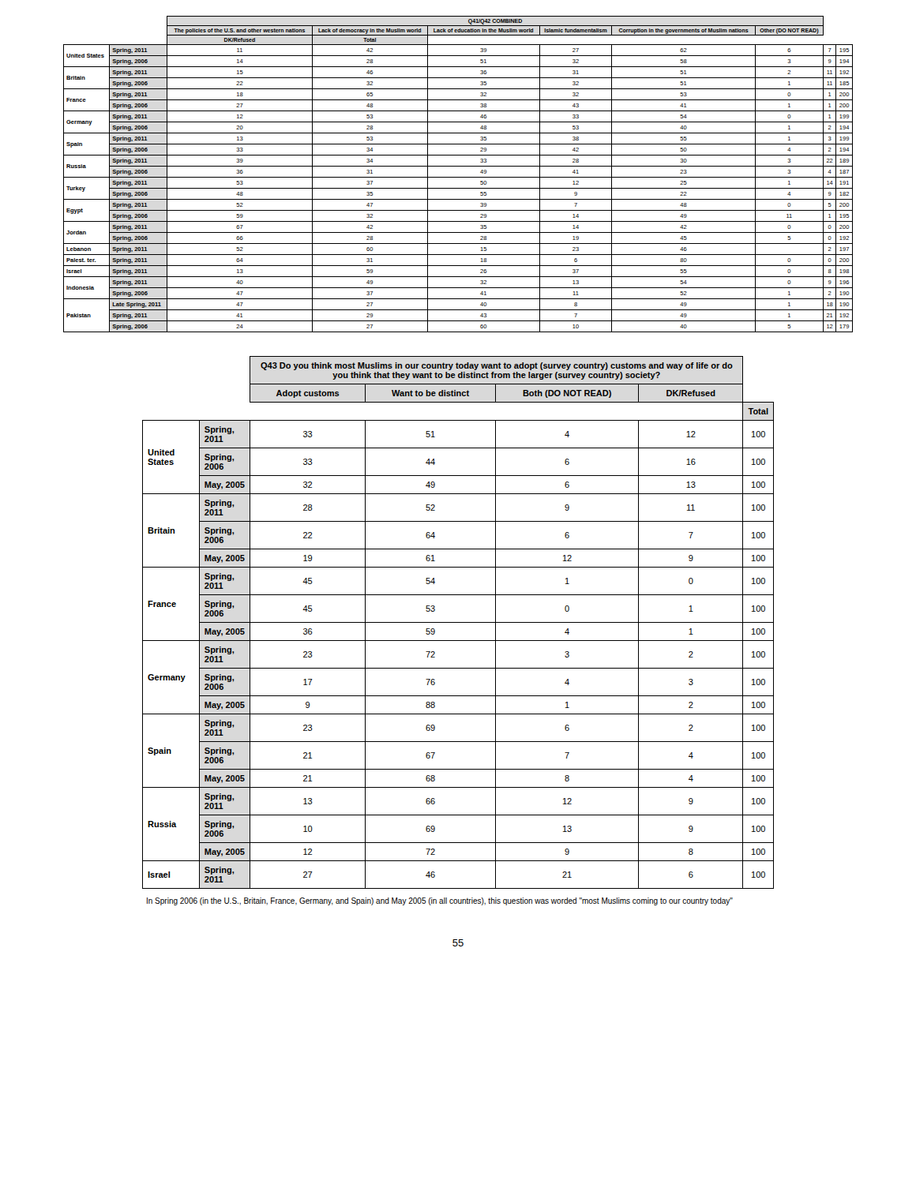| | Q41/Q42 COMBINED | |
| The policies of the U.S. and other western nations | Lack of democracy in the Muslim world | Lack of education in the Muslim world | Islamic fundamentalism | Corruption in the governments of Muslim nations | Other (DO NOT READ) |
| DK/Refused | Total |
| United States | Spring, 2011 | 11 | 42 | 39 | 27 | 62 | 6 | 7 | 195 |
| Spring, 2006 | 14 | 28 | 51 | 32 | 58 | 3 | 9 | 194 |
| Britain | Spring, 2011 | 15 | 46 | 36 | 31 | 51 | 2 | 11 | 192 |
| Spring, 2006 | 22 | 32 | 35 | 32 | 51 | 1 | 11 | 185 |
| France | Spring, 2011 | 18 | 65 | 32 | 32 | 53 | 0 | 1 | 200 |
| Spring, 2006 | 27 | 48 | 38 | 43 | 41 | 1 | 1 | 200 |
| Germany | Spring, 2011 | 12 | 53 | 46 | 33 | 54 | 0 | 1 | 199 |
| Spring, 2006 | 20 | 28 | 48 | 53 | 40 | 1 | 2 | 194 |
| Spain | Spring, 2011 | 13 | 53 | 35 | 38 | 55 | 1 | 3 | 199 |
| Spring, 2006 | 33 | 34 | 29 | 42 | 50 | 4 | 2 | 194 |
| Russia | Spring, 2011 | 39 | 34 | 33 | 28 | 30 | 3 | 22 | 189 |
| Spring, 2006 | 36 | 31 | 49 | 41 | 23 | 3 | 4 | 187 |
| Turkey | Spring, 2011 | 53 | 37 | 50 | 12 | 25 | 1 | 14 | 191 |
| Spring, 2006 | 48 | 35 | 55 | 9 | 22 | 4 | 9 | 182 |
| Egypt | Spring, 2011 | 52 | 47 | 39 | 7 | 48 | 0 | 5 | 200 |
| Spring, 2006 | 59 | 32 | 29 | 14 | 49 | 11 | 1 | 195 |
| Jordan | Spring, 2011 | 67 | 42 | 35 | 14 | 42 | 0 | 0 | 200 |
| Spring, 2006 | 66 | 28 | 28 | 19 | 45 | 5 | 0 | 192 |
| Lebanon | Spring, 2011 | 52 | 60 | 15 | 23 | 46 | | 2 | 197 |
| Palest. ter. | Spring, 2011 | 64 | 31 | 18 | 6 | 80 | 0 | 0 | 200 |
| Israel | Spring, 2011 | 13 | 59 | 26 | 37 | 55 | 0 | 8 | 198 |
| Indonesia | Spring, 2011 | 40 | 49 | 32 | 13 | 54 | 0 | 9 | 196 |
| Spring, 2006 | 47 | 37 | 41 | 11 | 52 | 1 | 2 | 190 |
| Pakistan | Late Spring, 2011 | 47 | 27 | 40 | 8 | 49 | 1 | 18 | 190 |
| Spring, 2011 | 41 | 29 | 43 | 7 | 49 | 1 | 21 | 192 |
| Spring, 2006 | 24 | 27 | 60 | 10 | 40 | 5 | 12 | 179 |
| | Q43 Do you think most Muslims in our country today want to adopt (survey country) customs and way of life or do you think that they want to be distinct from the larger (survey country) society? | |
| Adopt customs | Want to be distinct | Both (DO NOT READ) | DK/Refused |
| | | Total |
| United States | Spring, 2011 | 33 | 51 | 4 | 12 | 100 |
| Spring, 2006 | 33 | 44 | 6 | 16 | 100 |
| May, 2005 | 32 | 49 | 6 | 13 | 100 |
| Britain | Spring, 2011 | 28 | 52 | 9 | 11 | 100 |
| Spring, 2006 | 22 | 64 | 6 | 7 | 100 |
| May, 2005 | 19 | 61 | 12 | 9 | 100 |
| France | Spring, 2011 | 45 | 54 | 1 | 0 | 100 |
| Spring, 2006 | 45 | 53 | 0 | 1 | 100 |
| May, 2005 | 36 | 59 | 4 | 1 | 100 |
| Germany | Spring, 2011 | 23 | 72 | 3 | 2 | 100 |
| Spring, 2006 | 17 | 76 | 4 | 3 | 100 |
| May, 2005 | 9 | 88 | 1 | 2 | 100 |
| Spain | Spring, 2011 | 23 | 69 | 6 | 2 | 100 |
| Spring, 2006 | 21 | 67 | 7 | 4 | 100 |
| May, 2005 | 21 | 68 | 8 | 4 | 100 |
| Russia | Spring, 2011 | 13 | 66 | 12 | 9 | 100 |
| Spring, 2006 | 10 | 69 | 13 | 9 | 100 |
| May, 2005 | 12 | 72 | 9 | 8 | 100 |
| Israel | Spring, 2011 | 27 | 46 | 21 | 6 | 100 |
In Spring 2006 (in the U.S., Britain, France, Germany, and Spain) and May 2005 (in all countries), this question was worded "most Muslims coming to our country today"
55